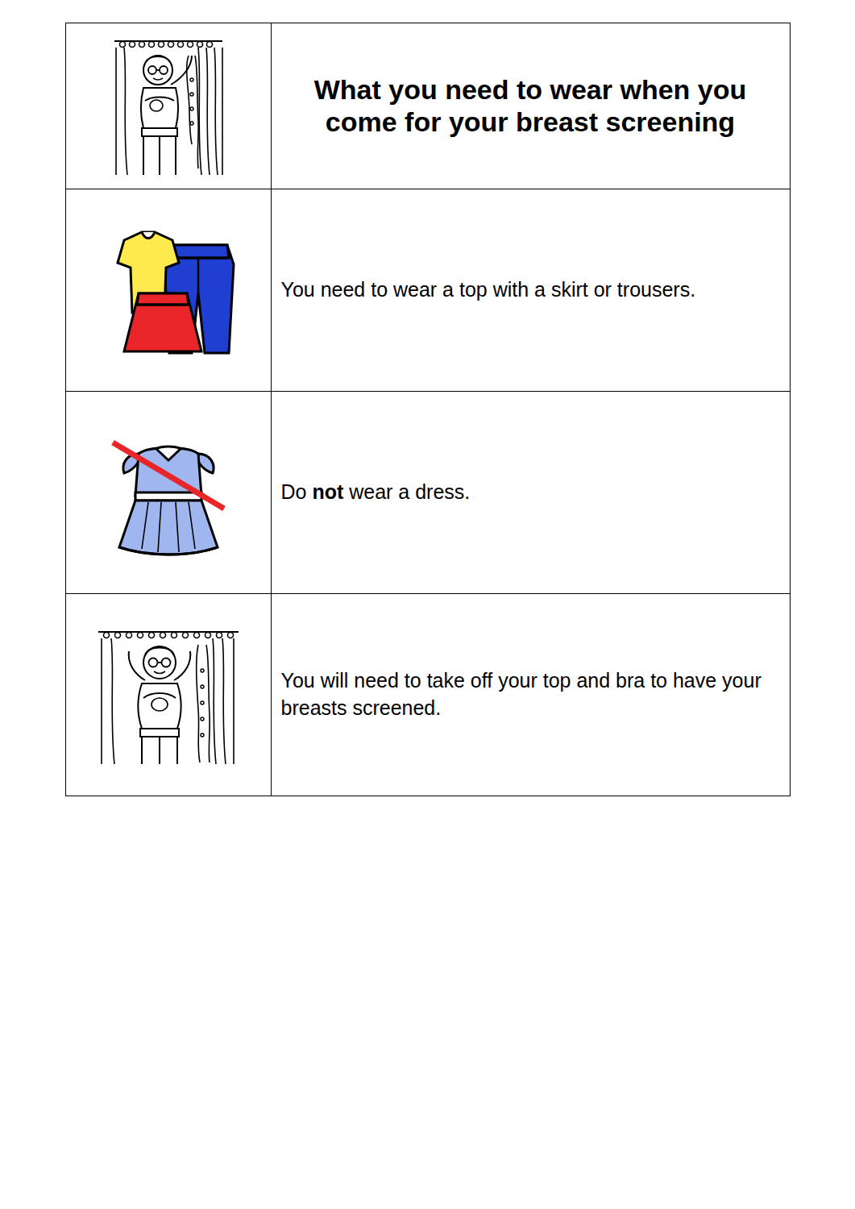| | What you need to wear when you come for your breast screening |
| | You need to wear a top with a skirt or trousers. |
| | Do not wear a dress. |
| | You will need to take off your top and bra to have your breasts screened. |